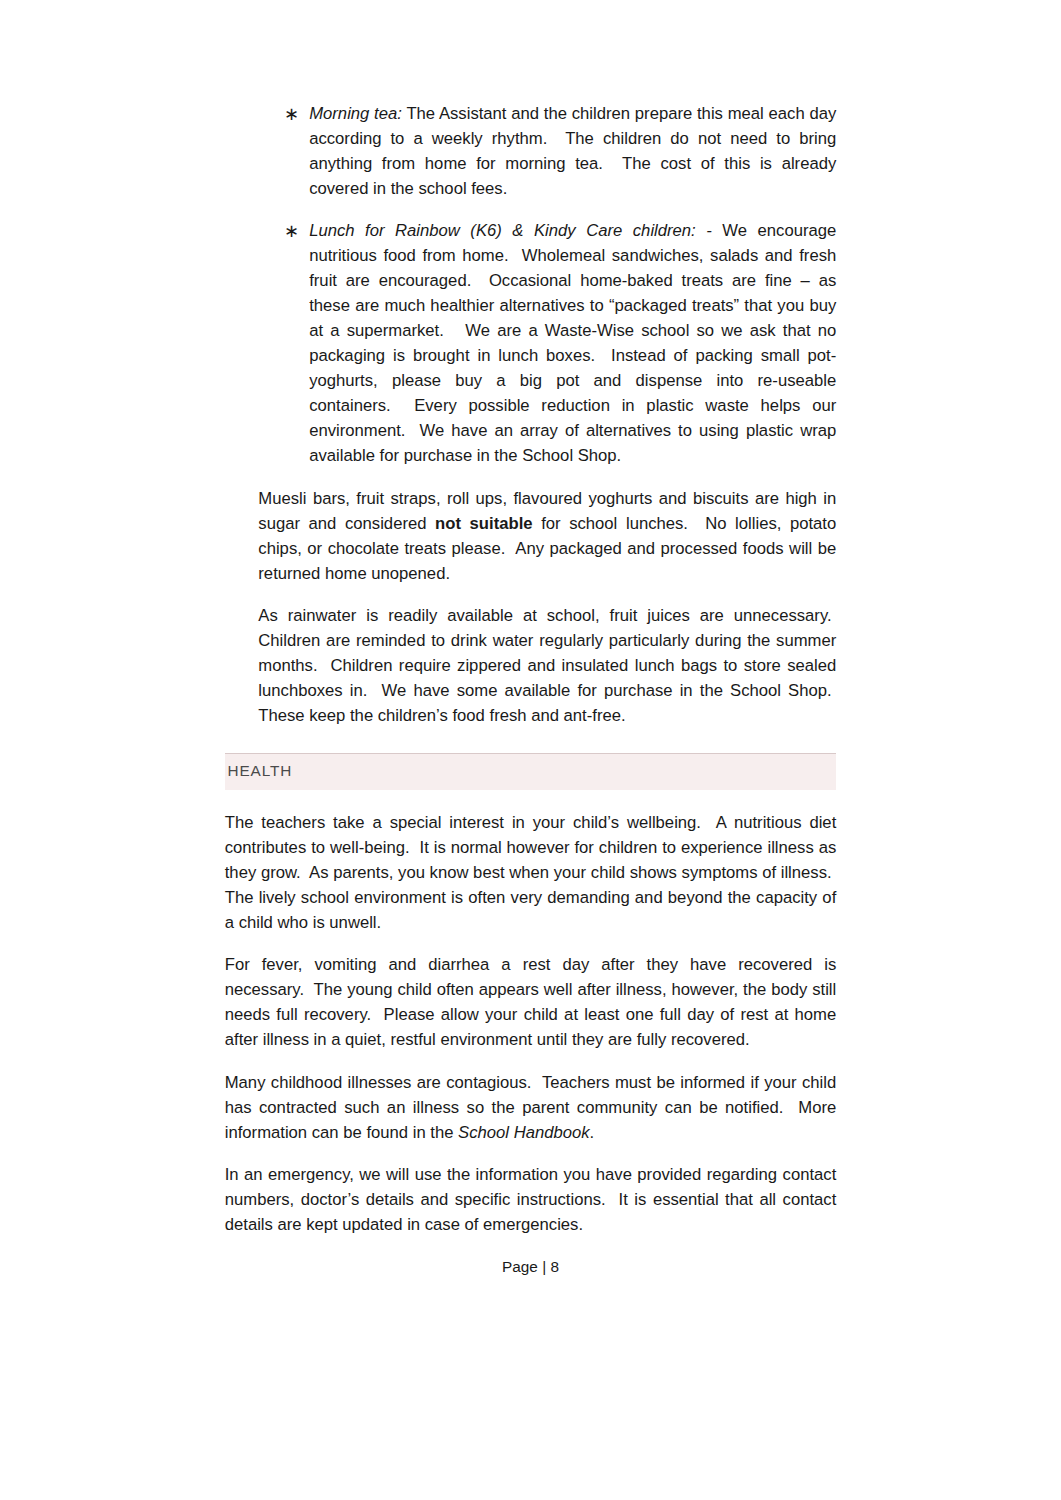Morning tea: The Assistant and the children prepare this meal each day according to a weekly rhythm. The children do not need to bring anything from home for morning tea. The cost of this is already covered in the school fees.
Lunch for Rainbow (K6) & Kindy Care children: - We encourage nutritious food from home. Wholemeal sandwiches, salads and fresh fruit are encouraged. Occasional home-baked treats are fine – as these are much healthier alternatives to “packaged treats” that you buy at a supermarket. We are a Waste-Wise school so we ask that no packaging is brought in lunch boxes. Instead of packing small pot-yoghurts, please buy a big pot and dispense into re-useable containers. Every possible reduction in plastic waste helps our environment. We have an array of alternatives to using plastic wrap available for purchase in the School Shop.
Muesli bars, fruit straps, roll ups, flavoured yoghurts and biscuits are high in sugar and considered not suitable for school lunches. No lollies, potato chips, or chocolate treats please. Any packaged and processed foods will be returned home unopened.
As rainwater is readily available at school, fruit juices are unnecessary. Children are reminded to drink water regularly particularly during the summer months. Children require zippered and insulated lunch bags to store sealed lunchboxes in. We have some available for purchase in the School Shop. These keep the children’s food fresh and ant-free.
Health
The teachers take a special interest in your child’s wellbeing. A nutritious diet contributes to well-being. It is normal however for children to experience illness as they grow. As parents, you know best when your child shows symptoms of illness. The lively school environment is often very demanding and beyond the capacity of a child who is unwell.
For fever, vomiting and diarrhea a rest day after they have recovered is necessary. The young child often appears well after illness, however, the body still needs full recovery. Please allow your child at least one full day of rest at home after illness in a quiet, restful environment until they are fully recovered.
Many childhood illnesses are contagious. Teachers must be informed if your child has contracted such an illness so the parent community can be notified. More information can be found in the School Handbook.
In an emergency, we will use the information you have provided regarding contact numbers, doctor’s details and specific instructions. It is essential that all contact details are kept updated in case of emergencies.
Page | 8